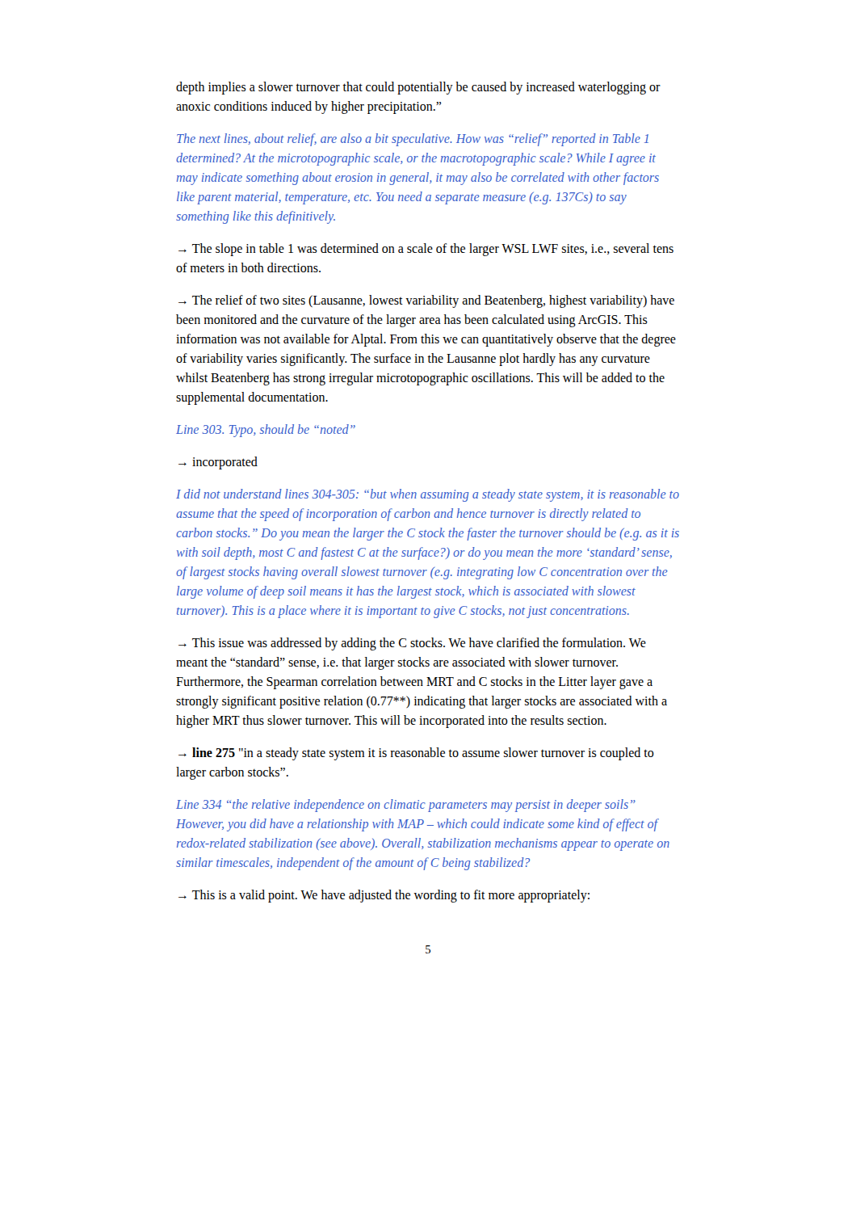depth implies a slower turnover that could potentially be caused by increased waterlogging or anoxic conditions induced by higher precipitation.”
The next lines, about relief, are also a bit speculative. How was “relief” reported in Table 1 determined? At the microtopographic scale, or the macrotopographic scale? While I agree it may indicate something about erosion in general, it may also be correlated with other factors like parent material, temperature, etc. You need a separate measure (e.g. 137Cs) to say something like this definitively.
→ The slope in table 1 was determined on a scale of the larger WSL LWF sites, i.e., several tens of meters in both directions.
→ The relief of two sites (Lausanne, lowest variability and Beatenberg, highest variability) have been monitored and the curvature of the larger area has been calculated using ArcGIS. This information was not available for Alptal. From this we can quantitatively observe that the degree of variability varies significantly. The surface in the Lausanne plot hardly has any curvature whilst Beatenberg has strong irregular microtopographic oscillations. This will be added to the supplemental documentation.
Line 303. Typo, should be “noted”
→ incorporated
I did not understand lines 304-305: “but when assuming a steady state system, it is reasonable to assume that the speed of incorporation of carbon and hence turnover is directly related to carbon stocks.” Do you mean the larger the C stock the faster the turnover should be (e.g. as it is with soil depth, most C and fastest C at the surface?) or do you mean the more ‘standard’ sense, of largest stocks having overall slowest turnover (e.g. integrating low C concentration over the large volume of deep soil means it has the largest stock, which is associated with slowest turnover). This is a place where it is important to give C stocks, not just concentrations.
→ This issue was addressed by adding the C stocks. We have clarified the formulation. We meant the “standard” sense, i.e. that larger stocks are associated with slower turnover. Furthermore, the Spearman correlation between MRT and C stocks in the Litter layer gave a strongly significant positive relation (0.77**) indicating that larger stocks are associated with a higher MRT thus slower turnover. This will be incorporated into the results section.
→ line 275 "in a steady state system it is reasonable to assume slower turnover is coupled to larger carbon stocks”.
Line 334 “the relative independence on climatic parameters may persist in deeper soils” However, you did have a relationship with MAP – which could indicate some kind of effect of redox-related stabilization (see above). Overall, stabilization mechanisms appear to operate on similar timescales, independent of the amount of C being stabilized?
→ This is a valid point. We have adjusted the wording to fit more appropriately:
5